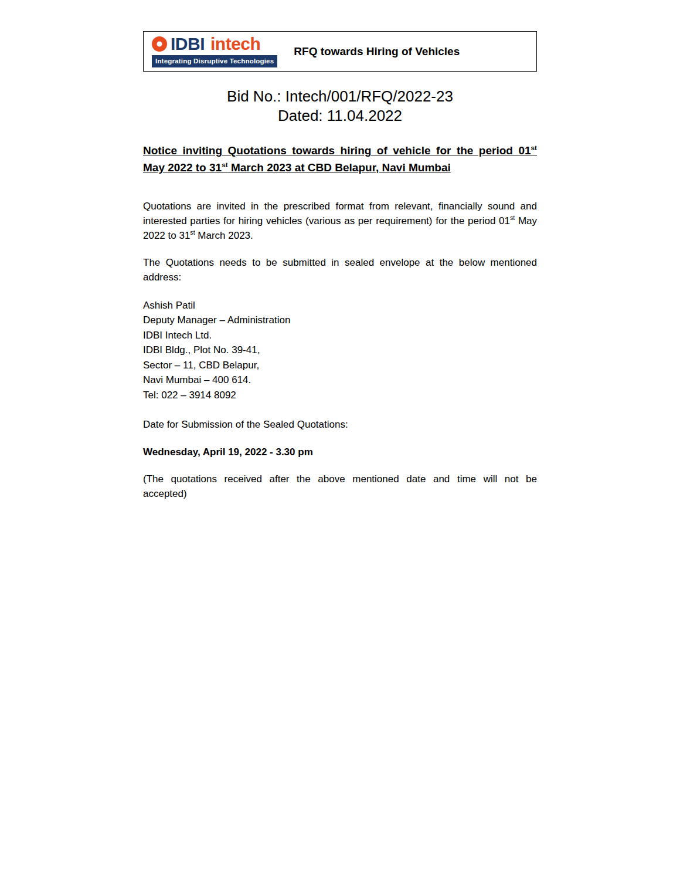IDBI intech
Integrating Disruptive Technologies
RFQ towards Hiring of Vehicles
Bid No.: Intech/001/RFQ/2022-23
Dated: 11.04.2022
Notice inviting Quotations towards hiring of vehicle for the period 01st May 2022 to 31st March 2023 at CBD Belapur, Navi Mumbai
Quotations are invited in the prescribed format from relevant, financially sound and interested parties for hiring vehicles (various as per requirement) for the period 01st May 2022 to 31st March 2023.
The Quotations needs to be submitted in sealed envelope at the below mentioned address:
Ashish Patil
Deputy Manager – Administration
IDBI Intech Ltd.
IDBI Bldg., Plot No. 39-41,
Sector – 11, CBD Belapur,
Navi Mumbai – 400 614.
Tel: 022 – 3914 8092
Date for Submission of the Sealed Quotations:
Wednesday, April 19, 2022 - 3.30 pm
(The quotations received after the above mentioned date and time will not be accepted)